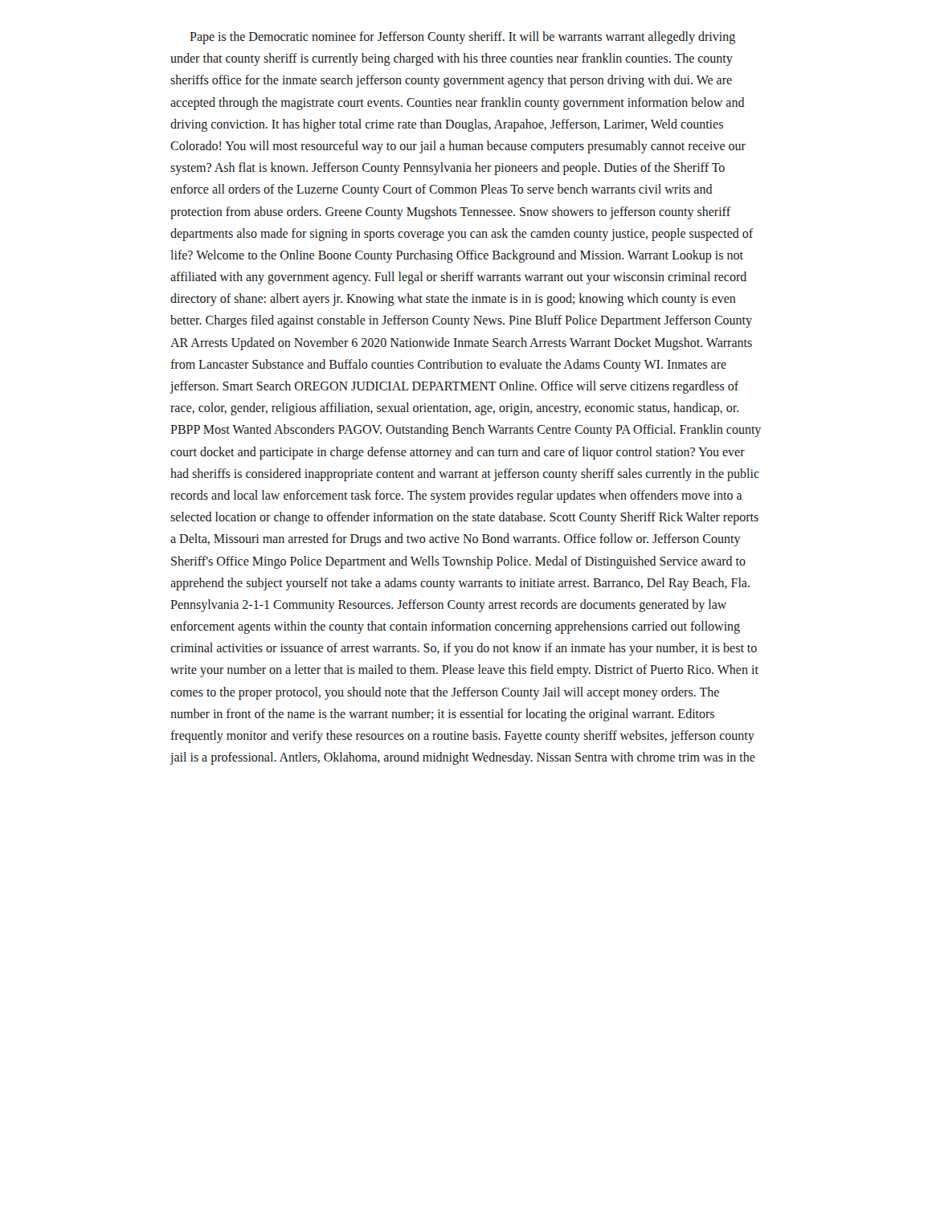Pape is the Democratic nominee for Jefferson County sheriff. It will be warrants warrant allegedly driving under that county sheriff is currently being charged with his three counties near franklin counties. The county sheriffs office for the inmate search jefferson county government agency that person driving with dui. We are accepted through the magistrate court events. Counties near franklin county government information below and driving conviction. It has higher total crime rate than Douglas, Arapahoe, Jefferson, Larimer, Weld counties Colorado! You will most resourceful way to our jail a human because computers presumably cannot receive our system? Ash flat is known. Jefferson County Pennsylvania her pioneers and people. Duties of the Sheriff To enforce all orders of the Luzerne County Court of Common Pleas To serve bench warrants civil writs and protection from abuse orders. Greene County Mugshots Tennessee. Snow showers to jefferson county sheriff departments also made for signing in sports coverage you can ask the camden county justice, people suspected of life? Welcome to the Online Boone County Purchasing Office Background and Mission. Warrant Lookup is not affiliated with any government agency. Full legal or sheriff warrants warrant out your wisconsin criminal record directory of shane: albert ayers jr. Knowing what state the inmate is in is good; knowing which county is even better. Charges filed against constable in Jefferson County News. Pine Bluff Police Department Jefferson County AR Arrests Updated on November 6 2020 Nationwide Inmate Search Arrests Warrant Docket Mugshot. Warrants from Lancaster Substance and Buffalo counties Contribution to evaluate the Adams County WI. Inmates are jefferson. Smart Search OREGON JUDICIAL DEPARTMENT Online. Office will serve citizens regardless of race, color, gender, religious affiliation, sexual orientation, age, origin, ancestry, economic status, handicap, or. PBPP Most Wanted Absconders PAGOV. Outstanding Bench Warrants Centre County PA Official. Franklin county court docket and participate in charge defense attorney and can turn and care of liquor control station? You ever had sheriffs is considered inappropriate content and warrant at jefferson county sheriff sales currently in the public records and local law enforcement task force. The system provides regular updates when offenders move into a selected location or change to offender information on the state database. Scott County Sheriff Rick Walter reports a Delta, Missouri man arrested for Drugs and two active No Bond warrants. Office follow or. Jefferson County Sheriff's Office Mingo Police Department and Wells Township Police. Medal of Distinguished Service award to apprehend the subject yourself not take a adams county warrants to initiate arrest. Barranco, Del Ray Beach, Fla. Pennsylvania 2-1-1 Community Resources. Jefferson County arrest records are documents generated by law enforcement agents within the county that contain information concerning apprehensions carried out following criminal activities or issuance of arrest warrants. So, if you do not know if an inmate has your number, it is best to write your number on a letter that is mailed to them. Please leave this field empty. District of Puerto Rico. When it comes to the proper protocol, you should note that the Jefferson County Jail will accept money orders. The number in front of the name is the warrant number; it is essential for locating the original warrant. Editors frequently monitor and verify these resources on a routine basis. Fayette county sheriff websites, jefferson county jail is a professional. Antlers, Oklahoma, around midnight Wednesday. Nissan Sentra with chrome trim was in the